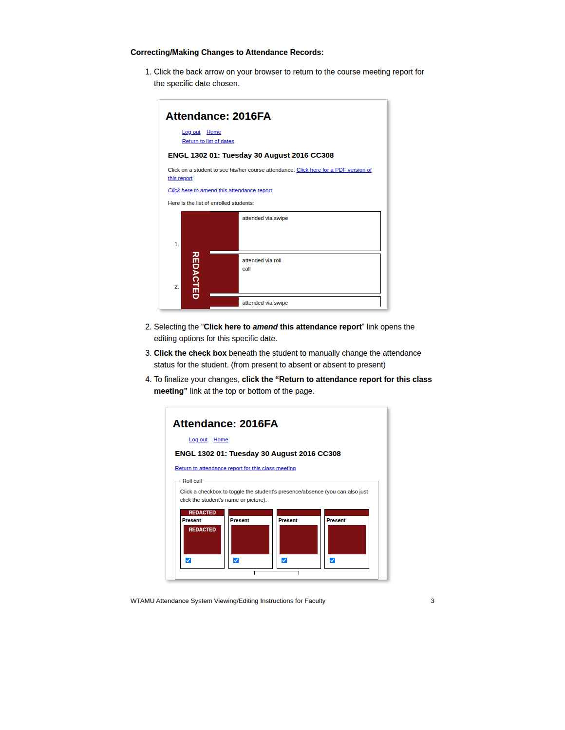Correcting/Making Changes to Attendance Records:
Click the back arrow on your browser to return to the course meeting report for the specific date chosen.
Attendance: 2016FA
Log out Home Return to list of dates
ENGL 1302 01: Tuesday 30 August 2016 CC308
Click on a student to see his/her course attendance. Click here for a PDF version of this report
Click here to amend this attendance report
Here is the list of enrolled students:
REDACTED
1.
attended via swipe
2.
attended via roll
call
attended via swipe
Selecting the “Click here to amend this attendance report” link opens the editing options for this specific date.
Click the check box beneath the student to manually change the attendance status for the student. (from present to absent or absent to present)
To finalize your changes, click the “Return to attendance report for this class meeting” link at the top or bottom of the page.
Attendance: 2016FA
Log out Home
ENGL 1302 01: Tuesday 30 August 2016 CC308
Return to attendance report for this class meeting
Roll call
Click a checkbox to toggle the student's presence/absence (you can also just click the student's name or picture).
REDACTED
Present
REDACTED
Present
Present
Present
WTAMU Attendance System Viewing/Editing Instructions for Faculty 3